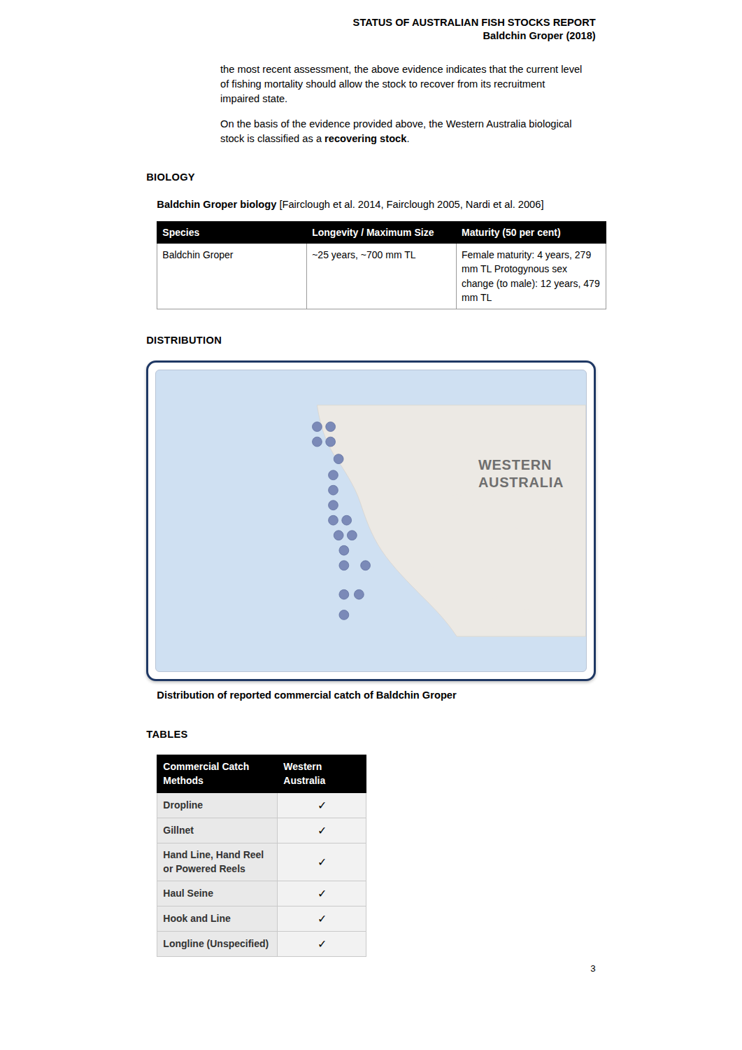STATUS OF AUSTRALIAN FISH STOCKS REPORT
Baldchin Groper (2018)
the most recent assessment, the above evidence indicates that the current level of fishing mortality should allow the stock to recover from its recruitment impaired state.
On the basis of the evidence provided above, the Western Australia biological stock is classified as a recovering stock.
BIOLOGY
Baldchin Groper biology [Fairclough et al. 2014, Fairclough 2005, Nardi et al. 2006]
| Species | Longevity / Maximum Size | Maturity (50 per cent) |
| --- | --- | --- |
| Baldchin Groper | ~25 years, ~700 mm TL | Female maturity: 4 years, 279 mm TL Protogynous sex change (to male): 12 years, 479 mm TL |
DISTRIBUTION
WESTERN AUSTRALIA
Distribution of reported commercial catch of Baldchin Groper
TABLES
| Commercial Catch Methods | Western Australia |
| --- | --- |
| Dropline | ✓ |
| Gillnet | ✓ |
| Hand Line, Hand Reel or Powered Reels | ✓ |
| Haul Seine | ✓ |
| Hook and Line | ✓ |
| Longline (Unspecified) | ✓ |
3